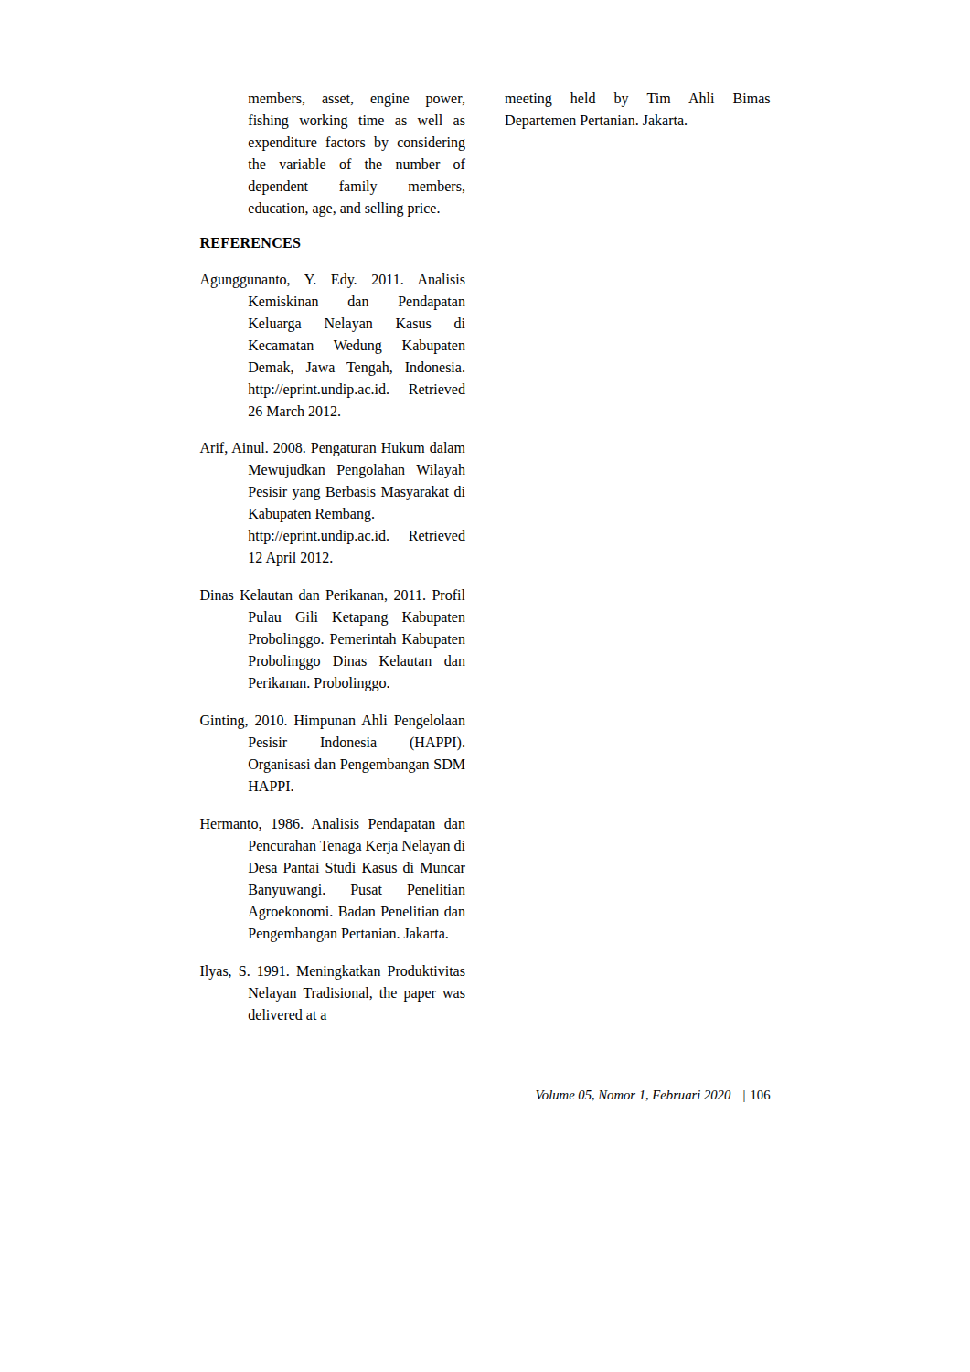members, asset, engine power, fishing working time as well as expenditure factors by considering the variable of the number of dependent family members, education, age, and selling price.
REFERENCES
Agunggunanto, Y. Edy. 2011. Analisis Kemiskinan dan Pendapatan Keluarga Nelayan Kasus di Kecamatan Wedung Kabupaten Demak, Jawa Tengah, Indonesia. http://eprint.undip.ac.id. Retrieved 26 March 2012.
Arif, Ainul. 2008. Pengaturan Hukum dalam Mewujudkan Pengolahan Wilayah Pesisir yang Berbasis Masyarakat di Kabupaten Rembang.
http://eprint.undip.ac.id. Retrieved 12 April 2012.
Dinas Kelautan dan Perikanan, 2011. Profil Pulau Gili Ketapang Kabupaten Probolinggo. Pemerintah Kabupaten Probolinggo Dinas Kelautan dan Perikanan. Probolinggo.
Ginting, 2010. Himpunan Ahli Pengelolaan Pesisir Indonesia (HAPPI). Organisasi dan Pengembangan SDM HAPPI.
Hermanto, 1986. Analisis Pendapatan dan Pencurahan Tenaga Kerja Nelayan di Desa Pantai Studi Kasus di Muncar Banyuwangi. Pusat Penelitian Agroekonomi. Badan Penelitian dan Pengembangan Pertanian. Jakarta.
Ilyas, S. 1991. Meningkatkan Produktivitas Nelayan Tradisional, the paper was delivered at a
meeting held by Tim Ahli Bimas Departemen Pertanian. Jakarta.
Volume 05, Nomor 1, Februari 2020|106